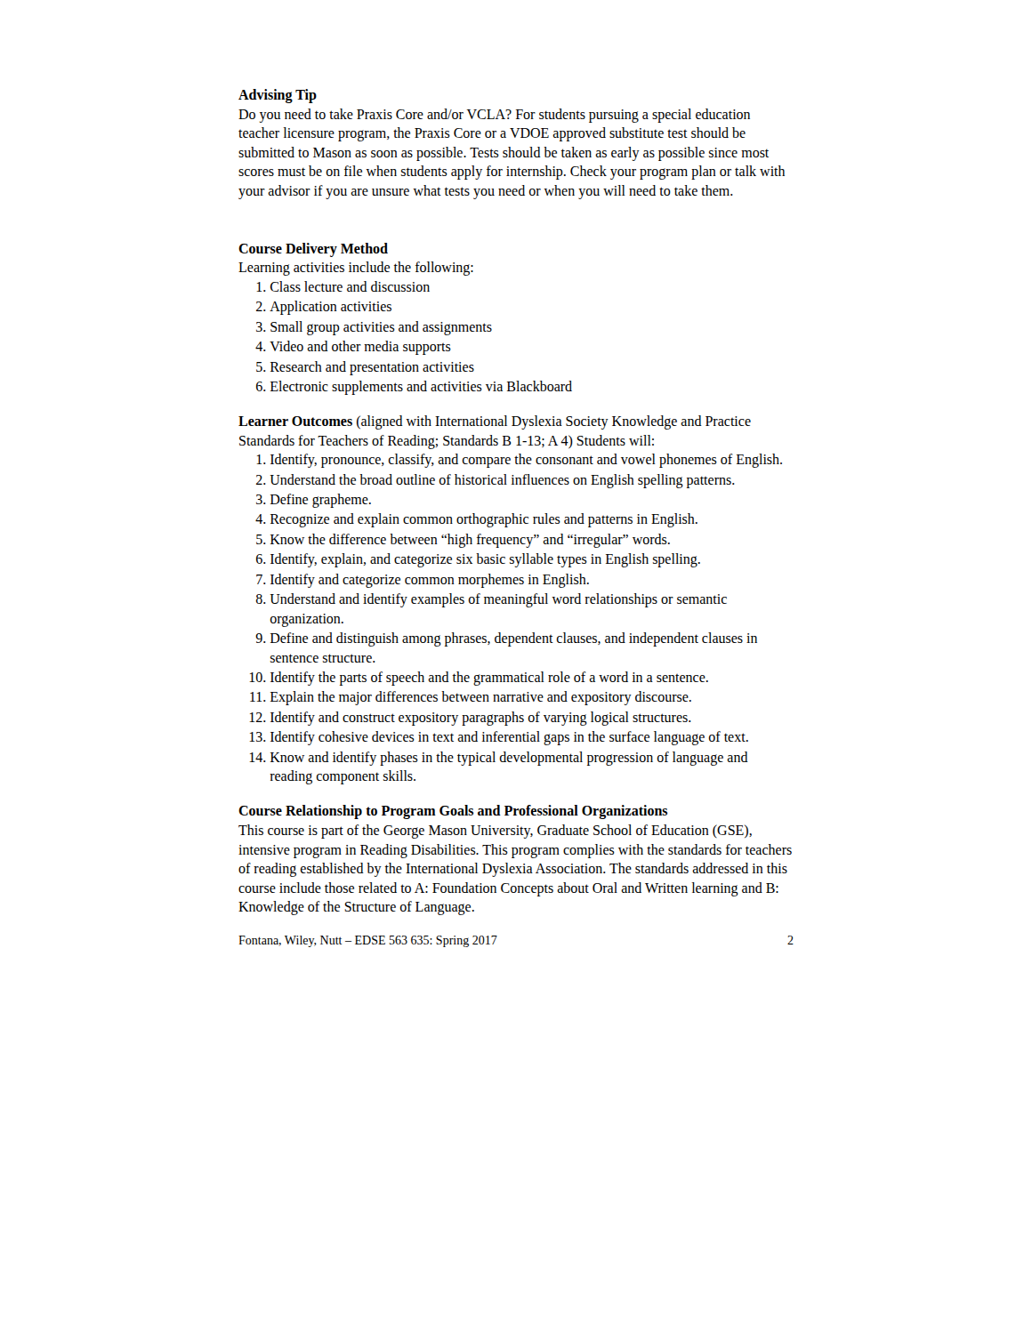Advising Tip
Do you need to take Praxis Core and/or VCLA? For students pursuing a special education teacher licensure program, the Praxis Core or a VDOE approved substitute test should be submitted to Mason as soon as possible. Tests should be taken as early as possible since most scores must be on file when students apply for internship. Check your program plan or talk with your advisor if you are unsure what tests you need or when you will need to take them.
Course Delivery Method
Learning activities include the following:
Class lecture and discussion
Application activities
Small group activities and assignments
Video and other media supports
Research and presentation activities
Electronic supplements and activities via Blackboard
Learner Outcomes (aligned with International Dyslexia Society Knowledge and Practice Standards for Teachers of Reading; Standards B 1-13; A 4) Students will:
Identify, pronounce, classify, and compare the consonant and vowel phonemes of English.
Understand the broad outline of historical influences on English spelling patterns.
Define grapheme.
Recognize and explain common orthographic rules and patterns in English.
Know the difference between “high frequency” and “irregular” words.
Identify, explain, and categorize six basic syllable types in English spelling.
Identify and categorize common morphemes in English.
Understand and identify examples of meaningful word relationships or semantic organization.
Define and distinguish among phrases, dependent clauses, and independent clauses in sentence structure.
Identify the parts of speech and the grammatical role of a word in a sentence.
Explain the major differences between narrative and expository discourse.
Identify and construct expository paragraphs of varying logical structures.
Identify cohesive devices in text and inferential gaps in the surface language of text.
Know and identify phases in the typical developmental progression of language and reading component skills.
Course Relationship to Program Goals and Professional Organizations
This course is part of the George Mason University, Graduate School of Education (GSE), intensive program in Reading Disabilities. This program complies with the standards for teachers of reading established by the International Dyslexia Association. The standards addressed in this course include those related to A: Foundation Concepts about Oral and Written learning and B: Knowledge of the Structure of Language.
Fontana, Wiley, Nutt – EDSE 563 635: Spring 2017 2